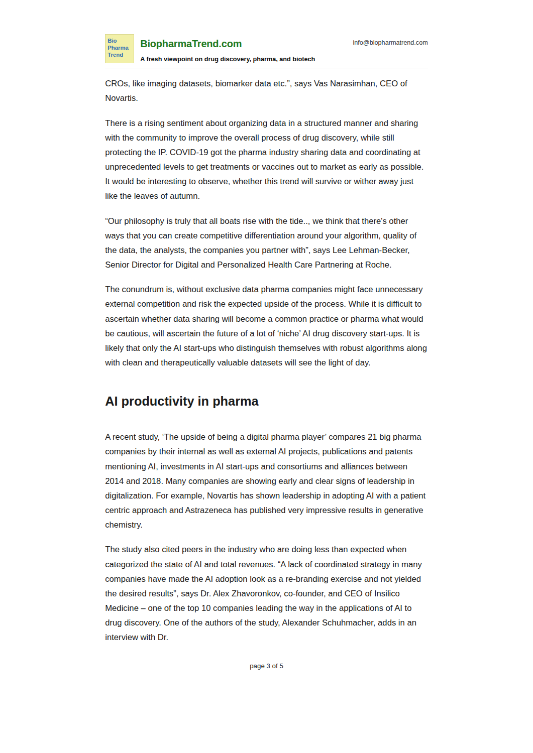Bio
Pharma
Trend
BiopharmaTrend.com
A fresh viewpoint on drug discovery, pharma, and biotech
info@biopharmatrend.com
CROs, like imaging datasets, biomarker data etc.”, says Vas Narasimhan, CEO of Novartis.
There is a rising sentiment about organizing data in a structured manner and sharing with the community to improve the overall process of drug discovery, while still protecting the IP. COVID-19 got the pharma industry sharing data and coordinating at unprecedented levels to get treatments or vaccines out to market as early as possible. It would be interesting to observe, whether this trend will survive or wither away just like the leaves of autumn.
“Our philosophy is truly that all boats rise with the tide.., we think that there's other ways that you can create competitive differentiation around your algorithm, quality of the data, the analysts, the companies you partner with”, says Lee Lehman-Becker, Senior Director for Digital and Personalized Health Care Partnering at Roche.
The conundrum is, without exclusive data pharma companies might face unnecessary external competition and risk the expected upside of the process. While it is difficult to ascertain whether data sharing will become a common practice or pharma what would be cautious, will ascertain the future of a lot of ‘niche’ AI drug discovery start-ups. It is likely that only the AI start-ups who distinguish themselves with robust algorithms along with clean and therapeutically valuable datasets will see the light of day.
AI productivity in pharma
A recent study, ‘The upside of being a digital pharma player’ compares 21 big pharma companies by their internal as well as external AI projects, publications and patents mentioning AI, investments in AI start-ups and consortiums and alliances between 2014 and 2018. Many companies are showing early and clear signs of leadership in digitalization. For example, Novartis has shown leadership in adopting AI with a patient centric approach and Astrazeneca has published very impressive results in generative chemistry.
The study also cited peers in the industry who are doing less than expected when categorized the state of AI and total revenues. “A lack of coordinated strategy in many companies have made the AI adoption look as a re-branding exercise and not yielded the desired results”, says Dr. Alex Zhavoronkov, co-founder, and CEO of Insilico Medicine – one of the top 10 companies leading the way in the applications of AI to drug discovery. One of the authors of the study, Alexander Schuhmacher, adds in an interview with Dr.
page 3 of 5